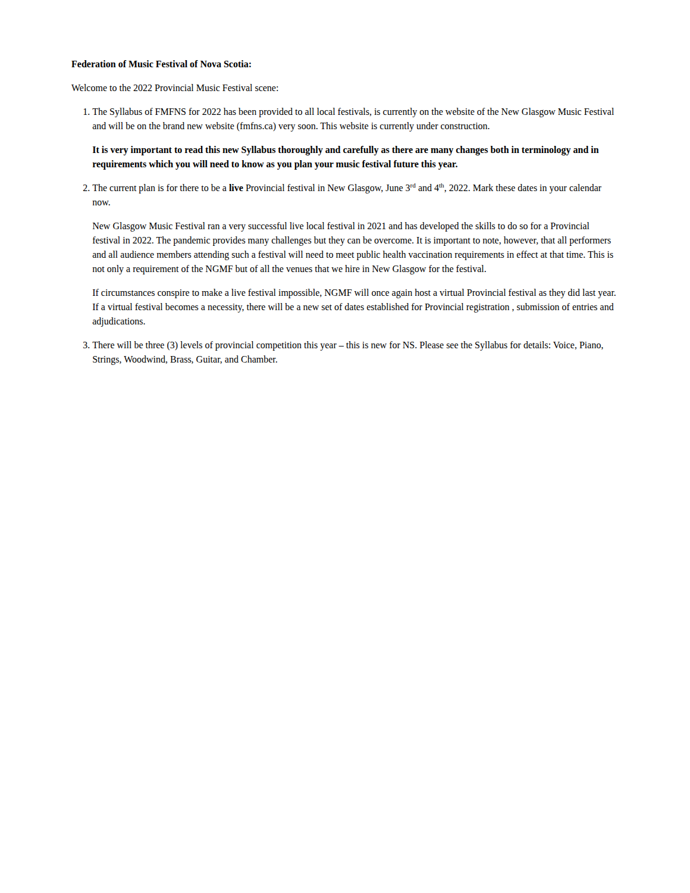Federation of Music Festival of Nova Scotia:
Welcome to the 2022 Provincial Music Festival scene:
The Syllabus of FMFNS for 2022 has been provided to all local festivals, is currently on the website of the New Glasgow Music Festival and will be on the brand new website (fmfns.ca) very soon. This website is currently under construction.
It is very important to read this new Syllabus thoroughly and carefully as there are many changes both in terminology and in requirements which you will need to know as you plan your music festival future this year.
The current plan is for there to be a live Provincial festival in New Glasgow, June 3rd and 4th, 2022. Mark these dates in your calendar now.
New Glasgow Music Festival ran a very successful live local festival in 2021 and has developed the skills to do so for a Provincial festival in 2022. The pandemic provides many challenges but they can be overcome. It is important to note, however, that all performers and all audience members attending such a festival will need to meet public health vaccination requirements in effect at that time. This is not only a requirement of the NGMF but of all the venues that we hire in New Glasgow for the festival.
If circumstances conspire to make a live festival impossible, NGMF will once again host a virtual Provincial festival as they did last year. If a virtual festival becomes a necessity, there will be a new set of dates established for Provincial registration , submission of entries and adjudications.
There will be three (3) levels of provincial competition this year – this is new for NS. Please see the Syllabus for details: Voice, Piano, Strings, Woodwind, Brass, Guitar, and Chamber.